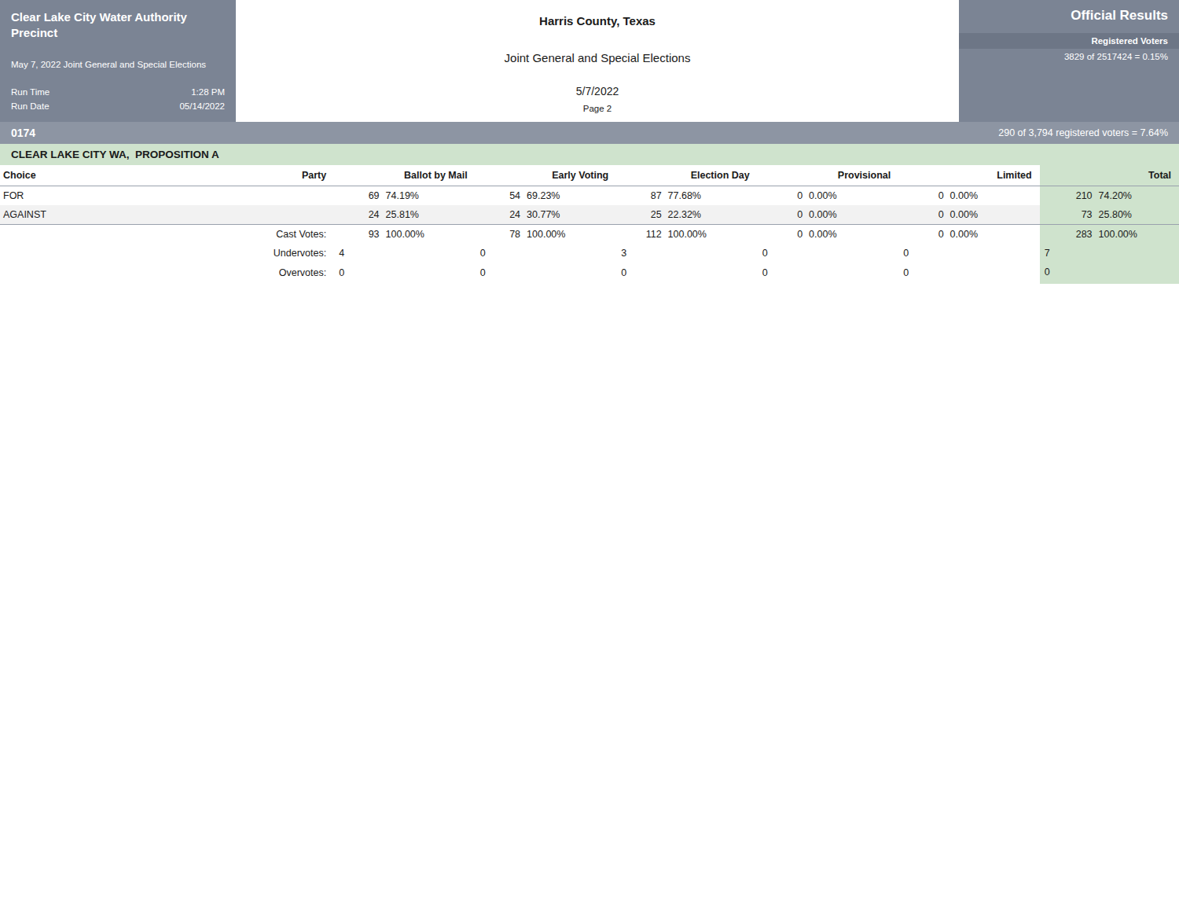Clear Lake City Water Authority Precinct
May 7, 2022 Joint General and Special Elections
Run Time 1:28 PM
Run Date 05/14/2022
Harris County, Texas
Joint General and Special Elections
5/7/2022
Page 2
Official Results
Registered Voters
3829 of 2517424 = 0.15%
0174 290 of 3,794 registered voters = 7.64%
CLEAR LAKE CITY WA, PROPOSITION A
| Choice | Party | Ballot by Mail | Early Voting | Election Day | Provisional | Limited | Total |
| --- | --- | --- | --- | --- | --- | --- | --- |
| FOR | | 69 | 74.19% | 54 | 69.23% | 87 | 77.68% | 0 | 0.00% | 0 | 0.00% | 210 | 74.20% |
| AGAINST | | 24 | 25.81% | 24 | 30.77% | 25 | 22.32% | 0 | 0.00% | 0 | 0.00% | 73 | 25.80% |
| | Cast Votes: | 93 | 100.00% | 78 | 100.00% | 112 | 100.00% | 0 | 0.00% | 0 | 0.00% | 283 | 100.00% |
| | Undervotes: | 4 | | 0 | | 3 | | 0 | | 0 | | 7 | |
| | Overvotes: | 0 | | 0 | | 0 | | 0 | | 0 | | 0 | |